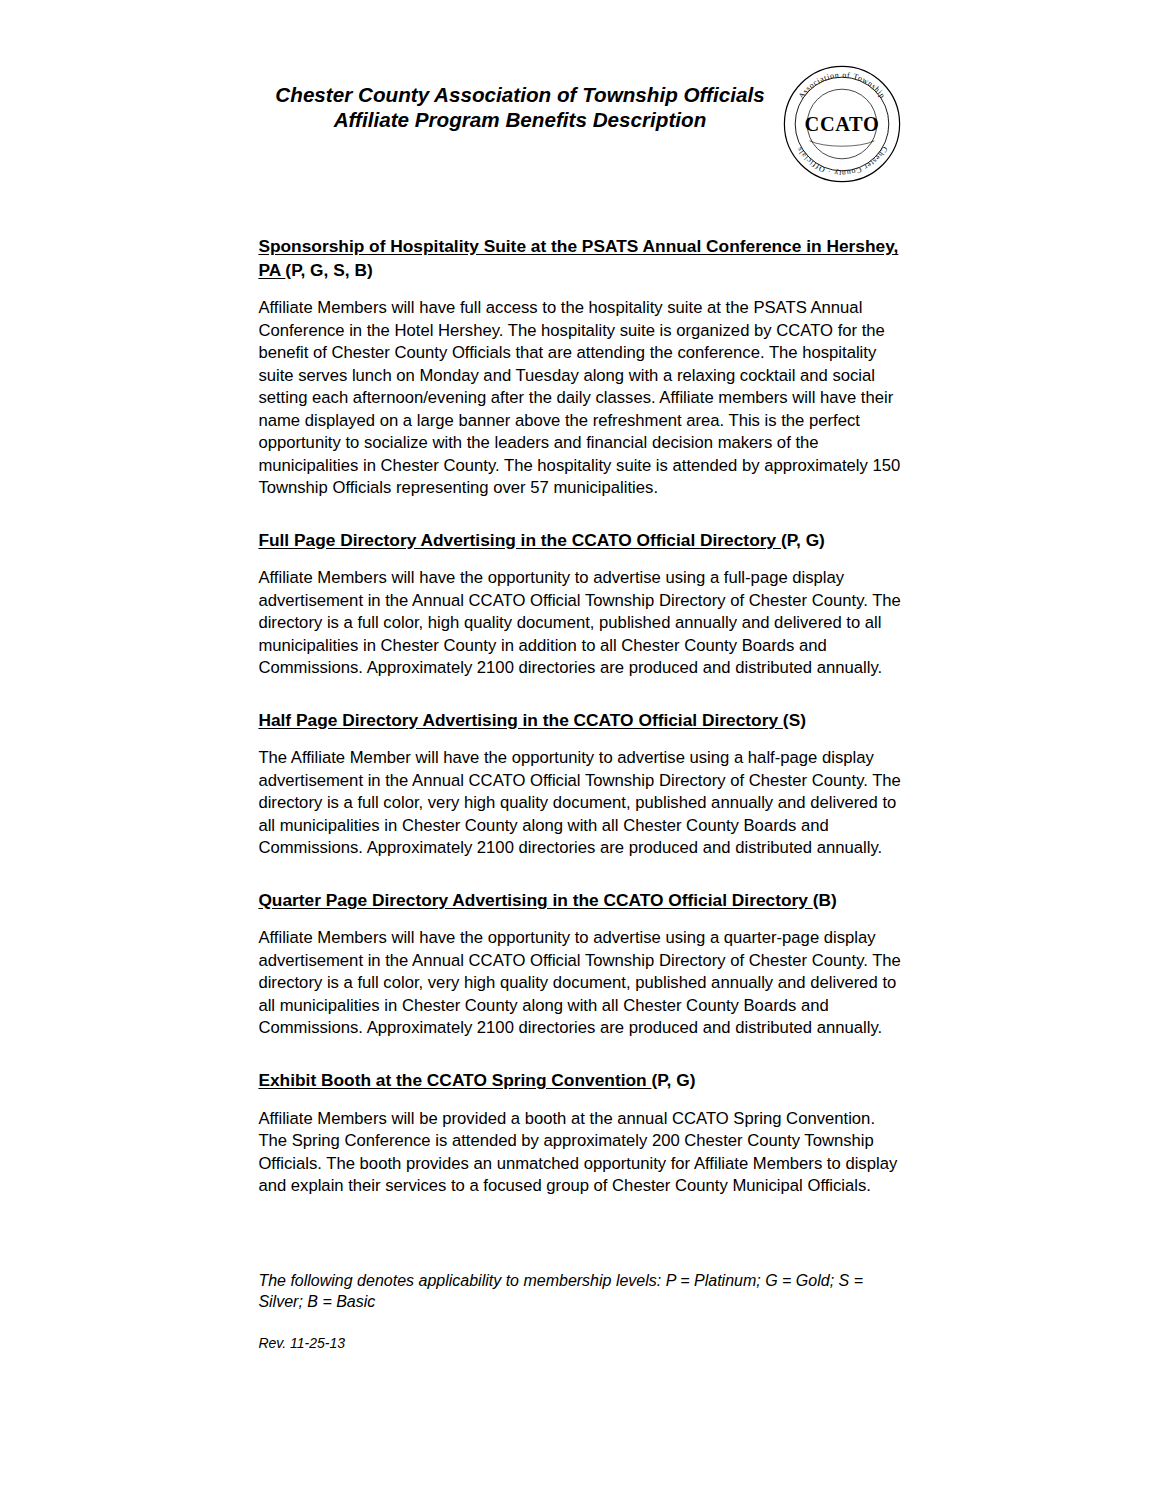Association of Township Chester County · Officials CCATO
Chester County Association of Township Officials
Affiliate Program Benefits Description
Sponsorship of Hospitality Suite at the PSATS Annual Conference in Hershey, PA (P, G, S, B)
Affiliate Members will have full access to the hospitality suite at the PSATS Annual Conference in the Hotel Hershey. The hospitality suite is organized by CCATO for the benefit of Chester County Officials that are attending the conference. The hospitality suite serves lunch on Monday and Tuesday along with a relaxing cocktail and social setting each afternoon/evening after the daily classes. Affiliate members will have their name displayed on a large banner above the refreshment area. This is the perfect opportunity to socialize with the leaders and financial decision makers of the municipalities in Chester County. The hospitality suite is attended by approximately 150 Township Officials representing over 57 municipalities.
Full Page Directory Advertising in the CCATO Official Directory (P, G)
Affiliate Members will have the opportunity to advertise using a full-page display advertisement in the Annual CCATO Official Township Directory of Chester County. The directory is a full color, high quality document, published annually and delivered to all municipalities in Chester County in addition to all Chester County Boards and Commissions. Approximately 2100 directories are produced and distributed annually.
Half Page Directory Advertising in the CCATO Official Directory (S)
The Affiliate Member will have the opportunity to advertise using a half-page display advertisement in the Annual CCATO Official Township Directory of Chester County. The directory is a full color, very high quality document, published annually and delivered to all municipalities in Chester County along with all Chester County Boards and Commissions. Approximately 2100 directories are produced and distributed annually.
Quarter Page Directory Advertising in the CCATO Official Directory (B)
Affiliate Members will have the opportunity to advertise using a quarter-page display advertisement in the Annual CCATO Official Township Directory of Chester County. The directory is a full color, very high quality document, published annually and delivered to all municipalities in Chester County along with all Chester County Boards and Commissions. Approximately 2100 directories are produced and distributed annually.
Exhibit Booth at the CCATO Spring Convention (P, G)
Affiliate Members will be provided a booth at the annual CCATO Spring Convention. The Spring Conference is attended by approximately 200 Chester County Township Officials. The booth provides an unmatched opportunity for Affiliate Members to display and explain their services to a focused group of Chester County Municipal Officials.
The following denotes applicability to membership levels: P = Platinum; G = Gold; S = Silver; B = Basic
Rev. 11-25-13